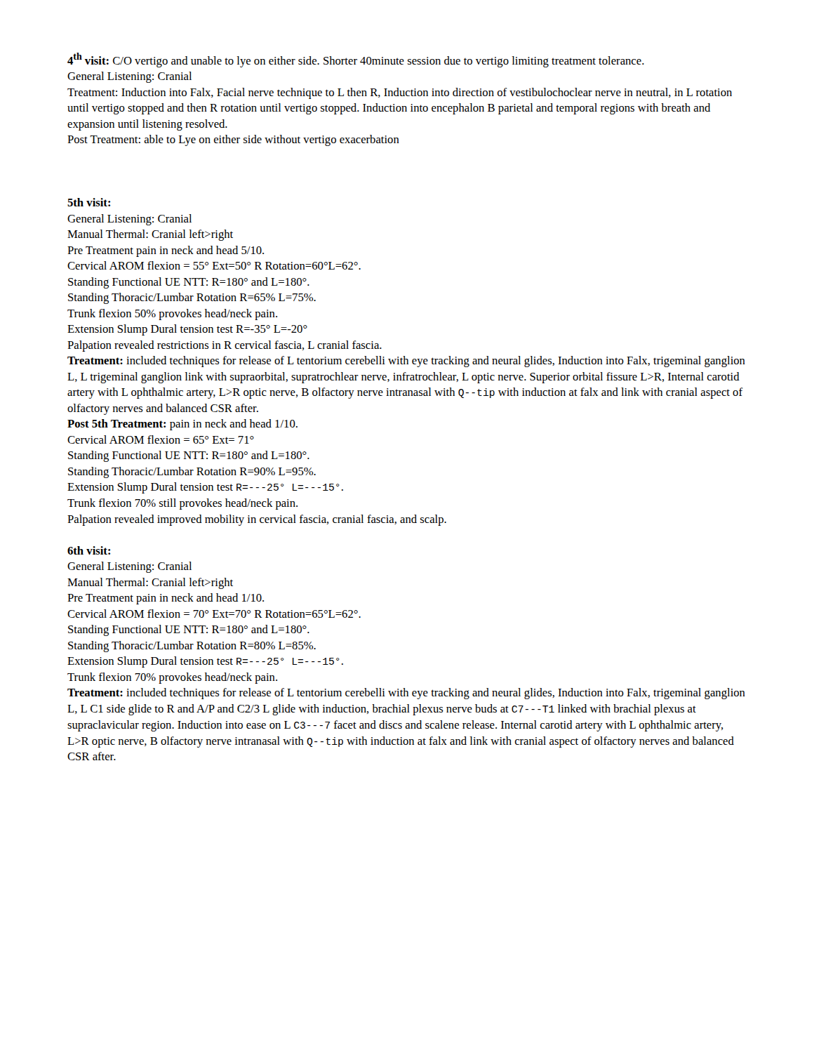4th visit: C/O vertigo and unable to lye on either side. Shorter 40minute session due to vertigo limiting treatment tolerance.
General Listening: Cranial
Treatment: Induction into Falx, Facial nerve technique to L then R, Induction into direction of vestibulochoclear nerve in neutral, in L rotation until vertigo stopped and then R rotation until vertigo stopped. Induction into encephalon B parietal and temporal regions with breath and expansion until listening resolved.
Post Treatment: able to Lye on either side without vertigo exacerbation
5th visit:
General Listening: Cranial
Manual Thermal: Cranial left>right
Pre Treatment pain in neck and head 5/10.
Cervical AROM flexion = 55° Ext=50° R Rotation=60°L=62°.
Standing Functional UE NTT: R=180° and L=180°.
Standing Thoracic/Lumbar Rotation R=65% L=75%.
Trunk flexion 50% provokes head/neck pain.
Extension Slump Dural tension test R=‑35° L=‑20°
Palpation revealed restrictions in R cervical fascia, L cranial fascia.
Treatment: included techniques for release of L tentorium cerebelli with eye tracking and neural glides, Induction into Falx, trigeminal ganglion L, L trigeminal ganglion link with supraorbital, supratrochlear nerve, infratrochlear, L optic nerve. Superior orbital fissure L>R, Internal carotid artery with L ophthalmic artery, L>R optic nerve, B olfactory nerve intranasal with Q‑‑tip with induction at falx and link with cranial aspect of olfactory nerves and balanced CSR after.
Post 5th Treatment: pain in neck and head 1/10.
Cervical AROM flexion = 65° Ext= 71°
Standing Functional UE NTT: R=180° and L=180°.
Standing Thoracic/Lumbar Rotation R=90% L=95%.
Extension Slump Dural tension test R=‑‑‑25° L=‑‑‑15°.
Trunk flexion 70% still provokes head/neck pain.
Palpation revealed improved mobility in cervical fascia, cranial fascia, and scalp.
6th visit:
General Listening: Cranial
Manual Thermal: Cranial left>right
Pre Treatment pain in neck and head 1/10.
Cervical AROM flexion = 70° Ext=70° R Rotation=65°L=62°.
Standing Functional UE NTT: R=180° and L=180°.
Standing Thoracic/Lumbar Rotation R=80% L=85%.
Extension Slump Dural tension test R=‑‑‑25° L=‑‑‑15°.
Trunk flexion 70% provokes head/neck pain.
Treatment: included techniques for release of L tentorium cerebelli with eye tracking and neural glides, Induction into Falx, trigeminal ganglion L, L C1 side glide to R and A/P and C2/3 L glide with induction, brachial plexus nerve buds at C7‑‑‑T1 linked with brachial plexus at supraclavicular region. Induction into ease on L C3‑‑‑7 facet and discs and scalene release. Internal carotid artery with L ophthalmic artery, L>R optic nerve, B olfactory nerve intranasal with Q‑‑tip with induction at falx and link with cranial aspect of olfactory nerves and balanced CSR after.